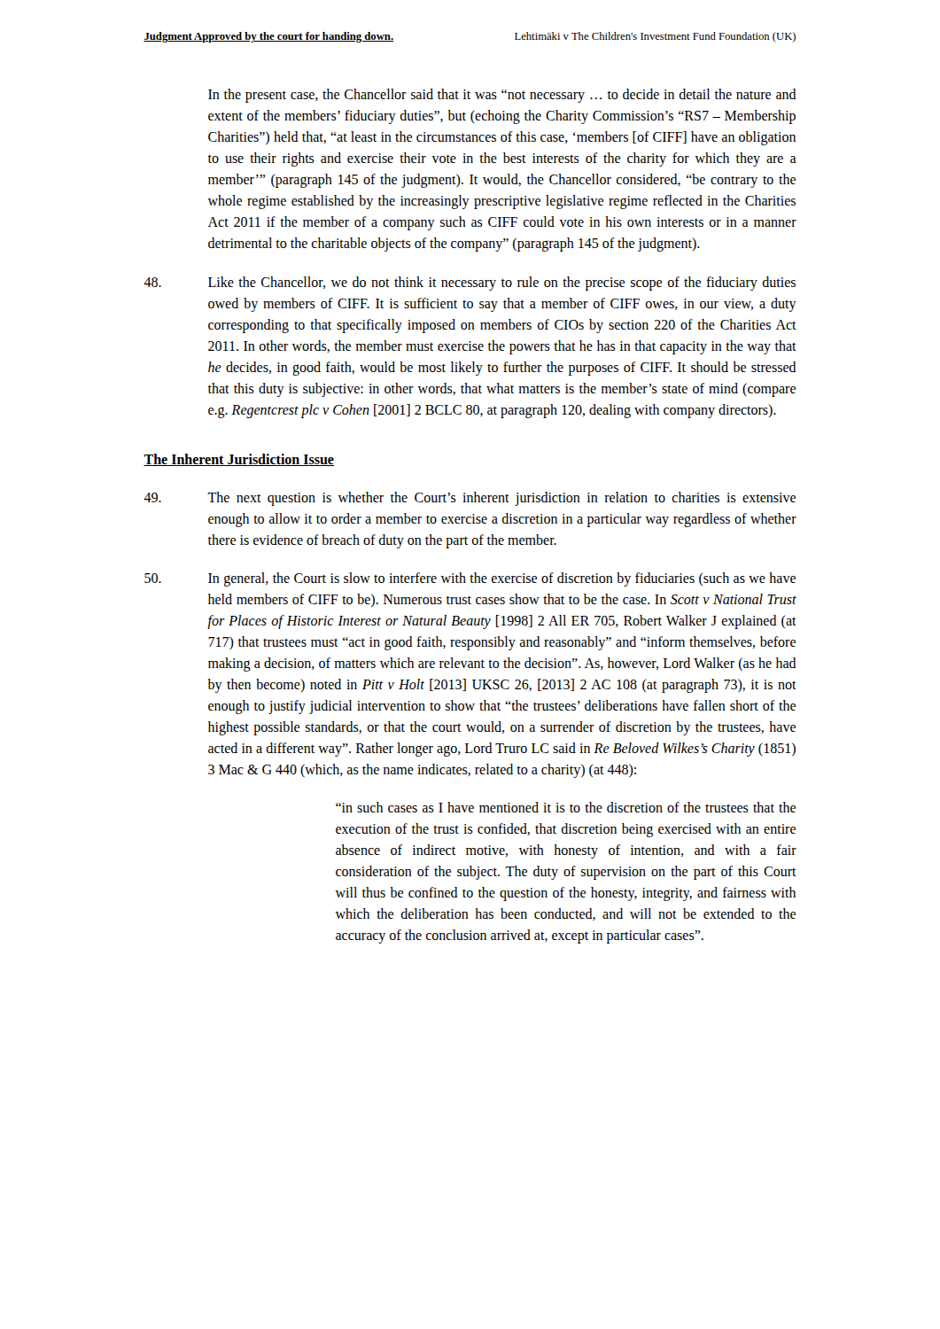Judgment Approved by the court for handing down.
Lehtimäki v The Children's Investment Fund Foundation (UK)
In the present case, the Chancellor said that it was “not necessary … to decide in detail the nature and extent of the members’ fiduciary duties”, but (echoing the Charity Commission’s “RS7 – Membership Charities”) held that, “at least in the circumstances of this case, ‘members [of CIFF] have an obligation to use their rights and exercise their vote in the best interests of the charity for which they are a member’” (paragraph 145 of the judgment). It would, the Chancellor considered, “be contrary to the whole regime established by the increasingly prescriptive legislative regime reflected in the Charities Act 2011 if the member of a company such as CIFF could vote in his own interests or in a manner detrimental to the charitable objects of the company” (paragraph 145 of the judgment).
Like the Chancellor, we do not think it necessary to rule on the precise scope of the fiduciary duties owed by members of CIFF. It is sufficient to say that a member of CIFF owes, in our view, a duty corresponding to that specifically imposed on members of CIOs by section 220 of the Charities Act 2011. In other words, the member must exercise the powers that he has in that capacity in the way that he decides, in good faith, would be most likely to further the purposes of CIFF. It should be stressed that this duty is subjective: in other words, that what matters is the member’s state of mind (compare e.g. Regentcrest plc v Cohen [2001] 2 BCLC 80, at paragraph 120, dealing with company directors).
The Inherent Jurisdiction Issue
The next question is whether the Court’s inherent jurisdiction in relation to charities is extensive enough to allow it to order a member to exercise a discretion in a particular way regardless of whether there is evidence of breach of duty on the part of the member.
In general, the Court is slow to interfere with the exercise of discretion by fiduciaries (such as we have held members of CIFF to be). Numerous trust cases show that to be the case. In Scott v National Trust for Places of Historic Interest or Natural Beauty [1998] 2 All ER 705, Robert Walker J explained (at 717) that trustees must “act in good faith, responsibly and reasonably” and “inform themselves, before making a decision, of matters which are relevant to the decision”. As, however, Lord Walker (as he had by then become) noted in Pitt v Holt [2013] UKSC 26, [2013] 2 AC 108 (at paragraph 73), it is not enough to justify judicial intervention to show that “the trustees’ deliberations have fallen short of the highest possible standards, or that the court would, on a surrender of discretion by the trustees, have acted in a different way”. Rather longer ago, Lord Truro LC said in Re Beloved Wilkes’s Charity (1851) 3 Mac & G 440 (which, as the name indicates, related to a charity) (at 448):
“in such cases as I have mentioned it is to the discretion of the trustees that the execution of the trust is confided, that discretion being exercised with an entire absence of indirect motive, with honesty of intention, and with a fair consideration of the subject. The duty of supervision on the part of this Court will thus be confined to the question of the honesty, integrity, and fairness with which the deliberation has been conducted, and will not be extended to the accuracy of the conclusion arrived at, except in particular cases”.